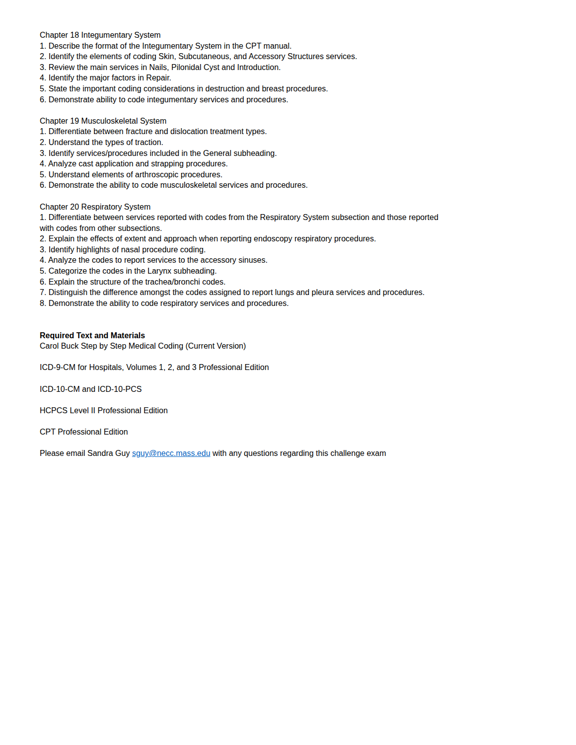Chapter 18 Integumentary System
1. Describe the format of the Integumentary System in the CPT manual.
2. Identify the elements of coding Skin, Subcutaneous, and Accessory Structures services.
3. Review the main services in Nails, Pilonidal Cyst and Introduction.
4. Identify the major factors in Repair.
5. State the important coding considerations in destruction and breast procedures.
6. Demonstrate ability to code integumentary services and procedures.
Chapter 19 Musculoskeletal System
1. Differentiate between fracture and dislocation treatment types.
2. Understand the types of traction.
3. Identify services/procedures included in the General subheading.
4. Analyze cast application and strapping procedures.
5. Understand elements of arthroscopic procedures.
6. Demonstrate the ability to code musculoskeletal services and procedures.
Chapter 20 Respiratory System
1. Differentiate between services reported with codes from the Respiratory System subsection and those reported with codes from other subsections.
2. Explain the effects of extent and approach when reporting endoscopy respiratory procedures.
3. Identify highlights of nasal procedure coding.
4. Analyze the codes to report services to the accessory sinuses.
5. Categorize the codes in the Larynx subheading.
6. Explain the structure of the trachea/bronchi codes.
7. Distinguish the difference amongst the codes assigned to report lungs and pleura services and procedures.
8. Demonstrate the ability to code respiratory services and procedures.
Required Text and Materials
Carol Buck Step by Step Medical Coding (Current Version)
ICD-9-CM for Hospitals, Volumes 1, 2, and 3 Professional Edition
ICD-10-CM and ICD-10-PCS
HCPCS Level II Professional Edition
CPT Professional Edition
Please email Sandra Guy sguy@necc.mass.edu with any questions regarding this challenge exam